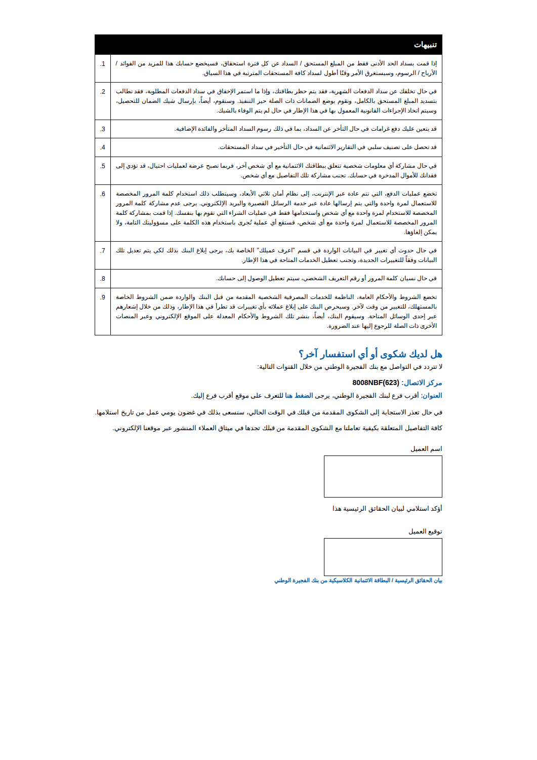| تنبيهات |
| --- |
| إذا قمت بسداد الحد الأدنى فقط من المبلغ المستحق / السداد عن كل فترة استحقاق، فسيخضع حسابك هذا للمزيد من الفوائد / الأرباح / الرسوم، وسيستغرق الأمر وقتًا أطول لسداد كافة المستحقات المترتبة في هذا السياق. | 1. |
| في حال تخلفك عن سداد الدفعات الشهرية، فقد يتم حظر بطاقتك، وإذا ما استمر الإخفاق في سداد الدفعات المطلوبة، فقد نطالب بتسديد المبلغ المستحق بالكامل، ونقوم بوضع الضمانات ذات الصلة حيز التنفيذ. وسنقوم، أيضاً، بإرسال شيك الضمان للتحصيل، وسيتم اتخاذ الإجراءات القانونية المعمول بها في هذا الإطار في حال لم يتم الوفاء بالشيك. | 2. |
| قد يتعين عليك دفع غرامات في حال التأخر عن السداد، بما في ذلك رسوم السداد المتأخر والفائدة الإضافية. | 3. |
| قد تحصل على تصنيف سلبي في التقارير الائتمانية في حال التأخير في سداد المستحقات. | 4. |
| في حال مشاركة أي معلومات شخصية تتعلق ببطاقتك الائتمانية مع أي شخص آخر، فربما تصبح عرضة لعمليات احتيال، قد تؤدي إلى فقدانك للأموال المدخرة في حسابك. تجنب مشاركة تلك التفاصيل مع أي شخص. | 5. |
| تخضع عمليات الدفع، التي تتم عادة عبر الإنترنت، إلى نظام أمان ثلاثي الأبعاد، وسيتطلب ذلك استخدام كلمة المرور المخصصة للاستعمال لمرة واحدة والتي يتم إرسالها عادة عبر خدمة الرسائل القصيرة والبريد الإلكتروني. يرجى عدم مشاركة كلمة المرور المخصصة للاستخدام لمرة واحدة مع أي شخص واستخدامها فقط في عمليات الشراء التي تقوم بها بنفسك. إذا قمت بمشاركة كلمة المرور المخصصة للاستعمال لمرة واحدة مع أي شخص، فستقع أي عملية تُجرى باستخدام هذه الكلمة على مسؤوليتك التامة، ولا يمكن إلغاؤها. | 6. |
| في حال حدوث أي تغيير في البيانات الواردة في قسم "اعرف عميلك" الخاصة بك، يرجى إبلاغ البنك بذلك لكي يتم تعديل تلك البيانات وفقاً للتغييرات الجديدة، وتجنب تعطيل الخدمات المتاحة في هذا الإطار. | 7. |
| في حال نسيان كلمة المرور أو رقم التعريف الشخصي، سيتم تعطيل الوصول إلى حسابك. | 8. |
| تخضع الشروط والأحكام العامة، الناظمة للخدمات المصرفية الشخصية المقدمة من قبل البنك والواردة ضمن الشروط الخاصة بالمستهلك، للتغيير من وقت لآخر. وسيحرص البنك على إبلاغ عملائه بأي تغييرات قد تطرأ في هذا الإطار، وذلك من خلال إشعارهم عبر إحدى الوسائل المتاحة. وسيقوم البنك، أيضاً، بنشر تلك الشروط والأحكام المعدلة على الموقع الإلكتروني وعبر المنصات الأخرى ذات الصلة للرجوع إليها عند الضرورة. | 9. |
هل لديك شكوى أو أي استفسار آخر؟
لا تتردد في التواصل مع بنك الفجيرة الوطني من خلال القنوات التالية:
مركز الاتصال: 8008NBF(623)
العنوان: أقرب فرع لبنك الفجيرة الوطني، يرجى الضغط هنا للتعرف على موقع أقرب فرع إليك.
في حال تعذر الاستجابة إلى الشكوى المقدمة من قبلك في الوقت الحالي، سنسعى بذلك في غضون يومي عمل من تاريخ استلامها.
كافة التفاصيل المتعلقة بكيفية تعاملنا مع الشكوى المقدمة من قبلك تجدها في ميثاق العملاء المنشور عبر موقعنا الإلكتروني.
اسم العميل
أؤكد استلامي لبيان الحقائق الرئيسية هذا
توقيع العميل
بيان الحقائق الرئيسية / البطاقة الائتمانية الكلاسيكية من بنك الفجيرة الوطني